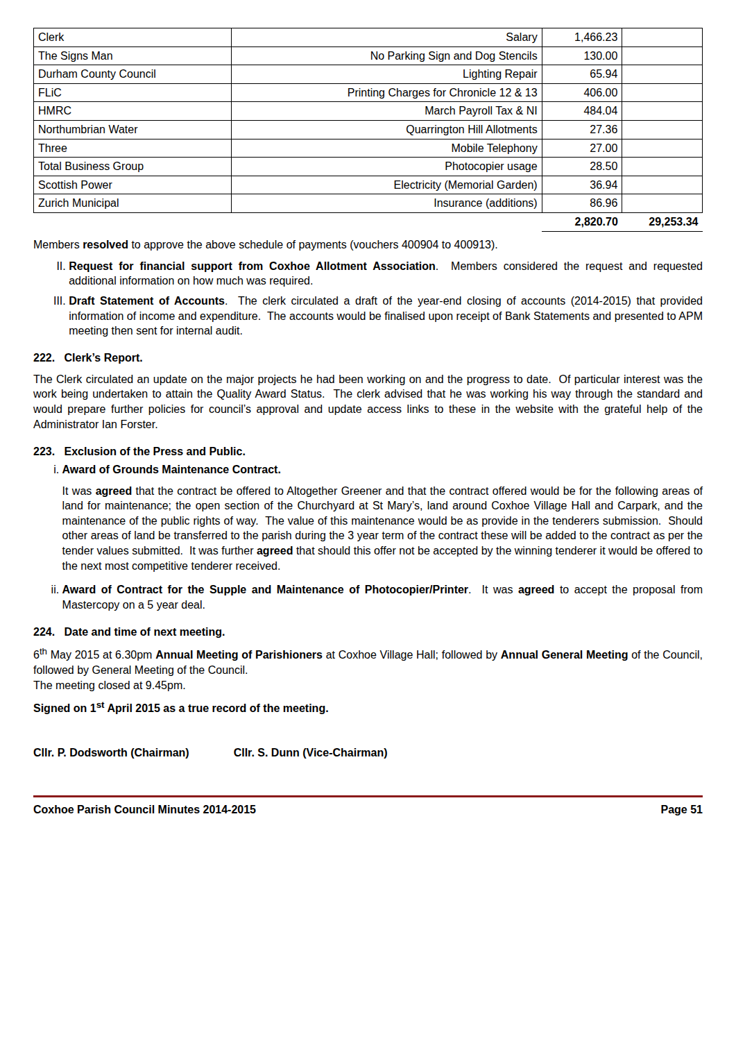| Clerk | Salary | 1,466.23 | |
| The Signs Man | No Parking Sign and Dog Stencils | 130.00 | |
| Durham County Council | Lighting Repair | 65.94 | |
| FLiC | Printing Charges for Chronicle 12 & 13 | 406.00 | |
| HMRC | March Payroll Tax & NI | 484.04 | |
| Northumbrian Water | Quarrington Hill Allotments | 27.36 | |
| Three | Mobile Telephony | 27.00 | |
| Total Business Group | Photocopier usage | 28.50 | |
| Scottish Power | Electricity (Memorial Garden) | 36.94 | |
| Zurich Municipal | Insurance (additions) | 86.96 | |
| | | 2,820.70 | 29,253.34 |
Members resolved to approve the above schedule of payments (vouchers 400904 to 400913).
Request for financial support from Coxhoe Allotment Association. Members considered the request and requested additional information on how much was required.
Draft Statement of Accounts. The clerk circulated a draft of the year-end closing of accounts (2014-2015) that provided information of income and expenditure. The accounts would be finalised upon receipt of Bank Statements and presented to APM meeting then sent for internal audit.
222. Clerk’s Report.
The Clerk circulated an update on the major projects he had been working on and the progress to date. Of particular interest was the work being undertaken to attain the Quality Award Status. The clerk advised that he was working his way through the standard and would prepare further policies for council’s approval and update access links to these in the website with the grateful help of the Administrator Ian Forster.
223. Exclusion of the Press and Public.
Award of Grounds Maintenance Contract.
It was agreed that the contract be offered to Altogether Greener and that the contract offered would be for the following areas of land for maintenance; the open section of the Churchyard at St Mary’s, land around Coxhoe Village Hall and Carpark, and the maintenance of the public rights of way. The value of this maintenance would be as provide in the tenderers submission. Should other areas of land be transferred to the parish during the 3 year term of the contract these will be added to the contract as per the tender values submitted. It was further agreed that should this offer not be accepted by the winning tenderer it would be offered to the next most competitive tenderer received.
Award of Contract for the Supple and Maintenance of Photocopier/Printer. It was agreed to accept the proposal from Mastercopy on a 5 year deal.
224. Date and time of next meeting.
6th May 2015 at 6.30pm Annual Meeting of Parishioners at Coxhoe Village Hall; followed by Annual General Meeting of the Council, followed by General Meeting of the Council.
The meeting closed at 9.45pm.
Signed on 1st April 2015 as a true record of the meeting.
Cllr. P. Dodsworth (Chairman) Cllr. S. Dunn (Vice-Chairman)
Coxhoe Parish Council Minutes 2014-2015 Page 51